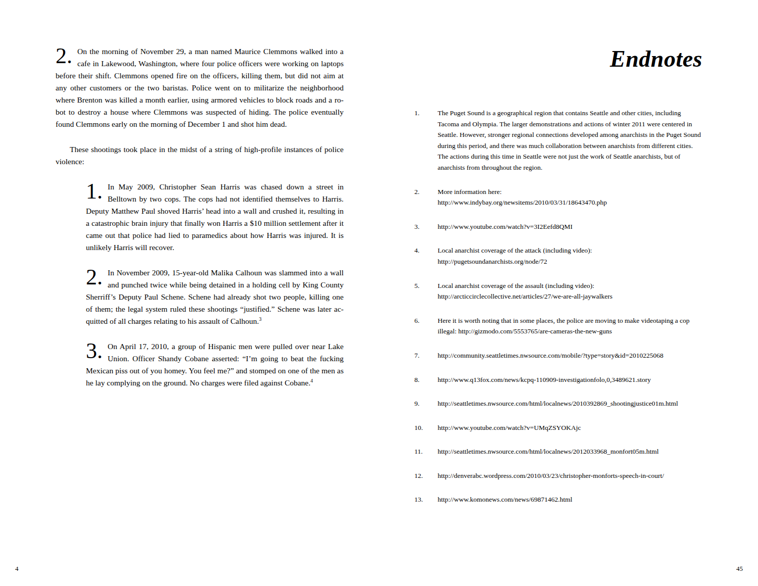2.
On the morning of November 29, a man named Maurice Clemmons walked into a cafe in Lakewood, Washington, where four police officers were working on laptops before their shift. Clemmons opened fire on the officers, killing them, but did not aim at any other customers or the two baristas. Police went on to militarize the neighborhood where Brenton was killed a month earlier, using armored vehicles to block roads and a robot to destroy a house where Clemmons was suspected of hiding. The police eventually found Clemmons early on the morning of December 1 and shot him dead.
These shootings took place in the midst of a string of high-profile instances of police violence:
1.
In May 2009, Christopher Sean Harris was chased down a street in Belltown by two cops. The cops had not identified themselves to Harris. Deputy Matthew Paul shoved Harris’ head into a wall and crushed it, resulting in a catastrophic brain injury that finally won Harris a $10 million settlement after it came out that police had lied to paramedics about how Harris was injured. It is unlikely Harris will recover.
2.
In November 2009, 15-year-old Malika Calhoun was slammed into a wall and punched twice while being detained in a holding cell by King County Sherriff’s Deputy Paul Schene. Schene had already shot two people, killing one of them; the legal system ruled these shootings “justified.” Schene was later acquitted of all charges relating to his assault of Calhoun.3
3.
On April 17, 2010, a group of Hispanic men were pulled over near Lake Union. Officer Shandy Cobane asserted: “I’m going to beat the fucking Mexican piss out of you homey. You feel me?” and stomped on one of the men as he lay complying on the ground. No charges were filed against Cobane.4
4
Endnotes
1. The Puget Sound is a geographical region that contains Seattle and other cities, including Tacoma and Olympia. The larger demonstrations and actions of winter 2011 were centered in Seattle. However, stronger regional connections developed among anarchists in the Puget Sound during this period, and there was much collaboration between anarchists from different cities. The actions during this time in Seattle were not just the work of Seattle anarchists, but of anarchists from throughout the region.
2. More information here:
http://www.indybay.org/newsitems/2010/03/31/18643470.php
3. http://www.youtube.com/watch?v=3I2Eefd8QMI
4. Local anarchist coverage of the attack (including video):
http://pugetsoundanarchists.org/node/72
5. Local anarchist coverage of the assault (including video):
http://arcticcirclecollective.net/articles/27/we-are-all-jaywalkers
6. Here it is worth noting that in some places, the police are moving to make videotaping a cop illegal: http://gizmodo.com/5553765/are-cameras-the-new-guns
7. http://community.seattletimes.nwsource.com/mobile/?type=story&id=2010225068
8. http://www.q13fox.com/news/kcpq-110909-investigationfolo,0,3489621.story
9. http://seattletimes.nwsource.com/html/localnews/2010392869_shootingjustice01m.html
10. http://www.youtube.com/watch?v=UMqZSYOKAjc
11. http://seattletimes.nwsource.com/html/localnews/2012033968_monfort05m.html
12. http://denverabc.wordpress.com/2010/03/23/christopher-monforts-speech-in-court/
13. http://www.komonews.com/news/69871462.html
45